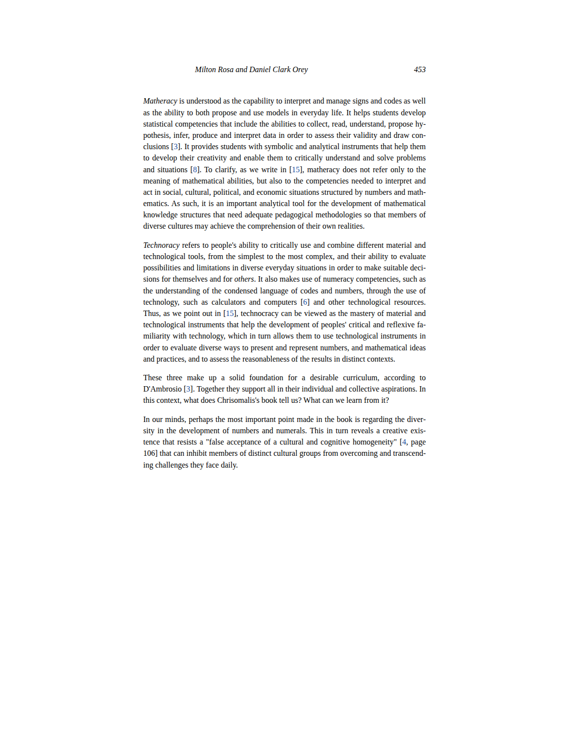Milton Rosa and Daniel Clark Orey 453
Matheracy is understood as the capability to interpret and manage signs and codes as well as the ability to both propose and use models in everyday life. It helps students develop statistical competencies that include the abilities to collect, read, understand, propose hypothesis, infer, produce and interpret data in order to assess their validity and draw conclusions [3]. It provides students with symbolic and analytical instruments that help them to develop their creativity and enable them to critically understand and solve problems and situations [8]. To clarify, as we write in [15], matheracy does not refer only to the meaning of mathematical abilities, but also to the competencies needed to interpret and act in social, cultural, political, and economic situations structured by numbers and mathematics. As such, it is an important analytical tool for the development of mathematical knowledge structures that need adequate pedagogical methodologies so that members of diverse cultures may achieve the comprehension of their own realities.
Technoracy refers to people's ability to critically use and combine different material and technological tools, from the simplest to the most complex, and their ability to evaluate possibilities and limitations in diverse everyday situations in order to make suitable decisions for themselves and for others. It also makes use of numeracy competencies, such as the understanding of the condensed language of codes and numbers, through the use of technology, such as calculators and computers [6] and other technological resources. Thus, as we point out in [15], technocracy can be viewed as the mastery of material and technological instruments that help the development of peoples' critical and reflexive familiarity with technology, which in turn allows them to use technological instruments in order to evaluate diverse ways to present and represent numbers, and mathematical ideas and practices, and to assess the reasonableness of the results in distinct contexts.
These three make up a solid foundation for a desirable curriculum, according to D'Ambrosio [3]. Together they support all in their individual and collective aspirations. In this context, what does Chrisomalis's book tell us? What can we learn from it?
In our minds, perhaps the most important point made in the book is regarding the diversity in the development of numbers and numerals. This in turn reveals a creative existence that resists a "false acceptance of a cultural and cognitive homogeneity" [4, page 106] that can inhibit members of distinct cultural groups from overcoming and transcending challenges they face daily.